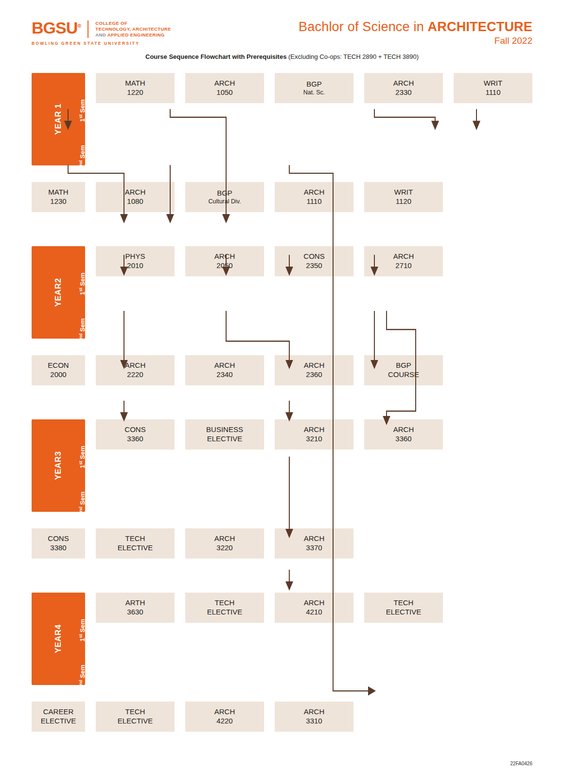BGSU®
College of
Technology, Architecture
and Applied Engineering
Bowling Green State University
Bachlor of Science in ARCHITECTURE
Fall 2022
Course Sequence Flowchart with Prerequisites (Excluding Co-ops: TECH 2890 + TECH 3890)
YEAR 1 1st Sem 2nd Sem
MATH
1220
ARCH
1050
BGP
Nat. Sc.
ARCH
2330
WRIT
1110
MATH
1230
ARCH
1080
BGP
Cultural Div.
ARCH
1110
WRIT
1120
YEAR2 1st Sem 2nd Sem
PHYS
2010
ARCH
2050
CONS
2350
ARCH
2710
ECON
2000
ARCH
2220
ARCH
2340
ARCH
2360
BGP
COURSE
YEAR3 1st Sem 2nd Sem
CONS
3360
BUSINESS
ELECTIVE
ARCH
3210
ARCH
3360
CONS
3380
TECH
ELECTIVE
ARCH
3220
ARCH
3370
YEAR4 1st Sem 2nd Sem
ARTH
3630
TECH
ELECTIVE
ARCH
4210
TECH
ELECTIVE
CAREER
ELECTIVE
TECH
ELECTIVE
ARCH
4220
ARCH
3310
22FA0426